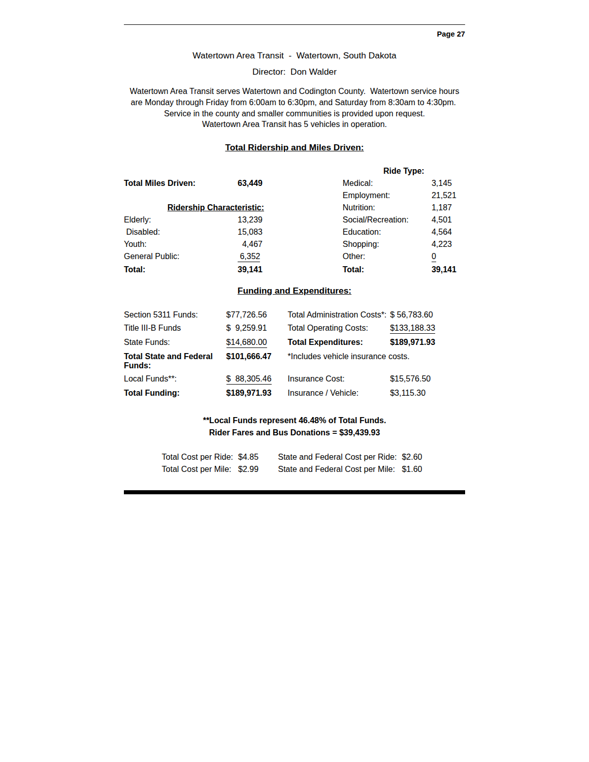Page 27
Watertown Area Transit - Watertown, South Dakota
Director: Don Walder
Watertown Area Transit serves Watertown and Codington County. Watertown service hours are Monday through Friday from 6:00am to 6:30pm, and Saturday from 8:30am to 4:30pm. Service in the county and smaller communities is provided upon request.
Watertown Area Transit has 5 vehicles in operation.
Total Ridership and Miles Driven:
| | | | Ride Type: |
| Total Miles Driven: | 63,449 | | Medical: | 3,145 |
| | | | Employment: | 21,521 |
| Ridership Characteristic: | | Nutrition: | 1,187 |
| Elderly: | 13,239 | | Social/Recreation: | 4,501 |
| Disabled: | 15,083 | | Education: | 4,564 |
| Youth: | 4,467 | | Shopping: | 4,223 |
| General Public: | 6,352 | | Other: | 0 |
| Total: | 39,141 | | Total: | 39,141 |
Funding and Expenditures:
| Section 5311 Funds: | $77,726.56 | Total Administration Costs*: | $ 56,783.60 |
| Title III-B Funds | $ 9,259.91 | Total Operating Costs: | $133,188.33 |
| State Funds: | $14,680.00 | Total Expenditures: | $189,971.93 |
| Total State and Federal Funds: | $101,666.47 | *Includes vehicle insurance costs. |
| Local Funds**: | $ 88,305.46 | Insurance Cost: | $15,576.50 |
| Total Funding: | $189,971.93 | Insurance / Vehicle: | $3,115.30 |
**Local Funds represent 46.48% of Total Funds.
Rider Fares and Bus Donations = $39,439.93
| Total Cost per Ride: | $4.85 | State and Federal Cost per Ride: | $2.60 |
| Total Cost per Mile: | $2.99 | State and Federal Cost per Mile: | $1.60 |